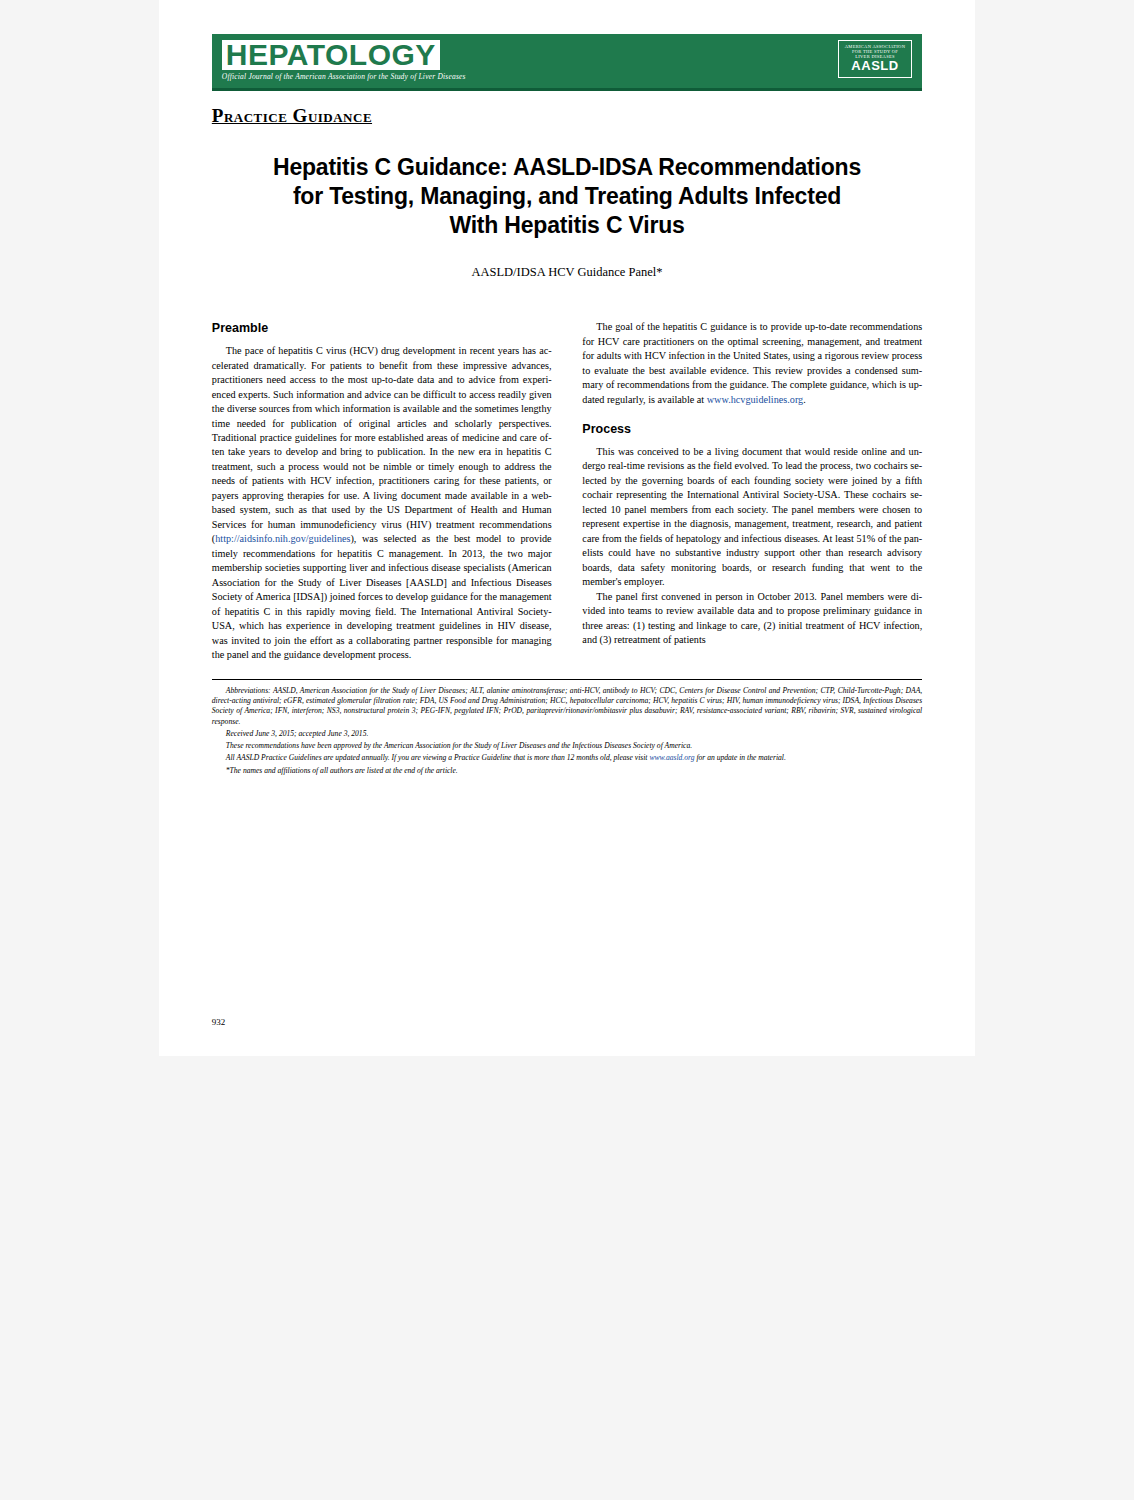HEPATOLOGY
Official Journal of the American Association for the Study of Liver Diseases
American Association
for the Study of
Liver Diseases
AASLD
Practice Guidance
Hepatitis C Guidance: AASLD-IDSA Recommendations
for Testing, Managing, and Treating Adults Infected
With Hepatitis C Virus
AASLD/IDSA HCV Guidance Panel*
Preamble
The pace of hepatitis C virus (HCV) drug development in recent years has accelerated dramatically. For patients to benefit from these impressive advances, practitioners need access to the most up-to-date data and to advice from experienced experts. Such information and advice can be difficult to access readily given the diverse sources from which information is available and the sometimes lengthy time needed for publication of original articles and scholarly perspectives. Traditional practice guidelines for more established areas of medicine and care often take years to develop and bring to publication. In the new era in hepatitis C treatment, such a process would not be nimble or timely enough to address the needs of patients with HCV infection, practitioners caring for these patients, or payers approving therapies for use. A living document made available in a web-based system, such as that used by the US Department of Health and Human Services for human immunodeficiency virus (HIV) treatment recommendations (http://aidsinfo.nih.gov/guidelines), was selected as the best model to provide timely recommendations for hepatitis C management. In 2013, the two major membership societies supporting liver and infectious disease specialists (American Association for the Study of Liver Diseases [AASLD] and Infectious Diseases Society of America [IDSA]) joined forces to develop guidance for the management of hepatitis C in this rapidly moving field. The International Antiviral Society-USA, which has experience in developing treatment guidelines in HIV disease, was invited to join the effort as a collaborating partner responsible for managing the panel and the guidance development process.
The goal of the hepatitis C guidance is to provide up-to-date recommendations for HCV care practitioners on the optimal screening, management, and treatment for adults with HCV infection in the United States, using a rigorous review process to evaluate the best available evidence. This review provides a condensed summary of recommendations from the guidance. The complete guidance, which is updated regularly, is available at www.hcvguidelines.org.
Process
This was conceived to be a living document that would reside online and undergo real-time revisions as the field evolved. To lead the process, two cochairs selected by the governing boards of each founding society were joined by a fifth cochair representing the International Antiviral Society-USA. These cochairs selected 10 panel members from each society. The panel members were chosen to represent expertise in the diagnosis, management, treatment, research, and patient care from the fields of hepatology and infectious diseases. At least 51% of the panelists could have no substantive industry support other than research advisory boards, data safety monitoring boards, or research funding that went to the member's employer.
The panel first convened in person in October 2013. Panel members were divided into teams to review available data and to propose preliminary guidance in three areas: (1) testing and linkage to care, (2) initial treatment of HCV infection, and (3) retreatment of patients
Abbreviations: AASLD, American Association for the Study of Liver Diseases; ALT, alanine aminotransferase; anti-HCV, antibody to HCV; CDC, Centers for Disease Control and Prevention; CTP, Child-Turcotte-Pugh; DAA, direct-acting antiviral; eGFR, estimated glomerular filtration rate; FDA, US Food and Drug Administration; HCC, hepatocellular carcinoma; HCV, hepatitis C virus; HIV, human immunodeficiency virus; IDSA, Infectious Diseases Society of America; IFN, interferon; NS3, nonstructural protein 3; PEG-IFN, pegylated IFN; PrOD, paritaprevir/ritonavir/ombitasvir plus dasabuvir; RAV, resistance-associated variant; RBV, ribavirin; SVR, sustained virological response.
Received June 3, 2015; accepted June 3, 2015.
These recommendations have been approved by the American Association for the Study of Liver Diseases and the Infectious Diseases Society of America.
All AASLD Practice Guidelines are updated annually. If you are viewing a Practice Guideline that is more than 12 months old, please visit www.aasld.org for an update in the material.
*The names and affiliations of all authors are listed at the end of the article.
932